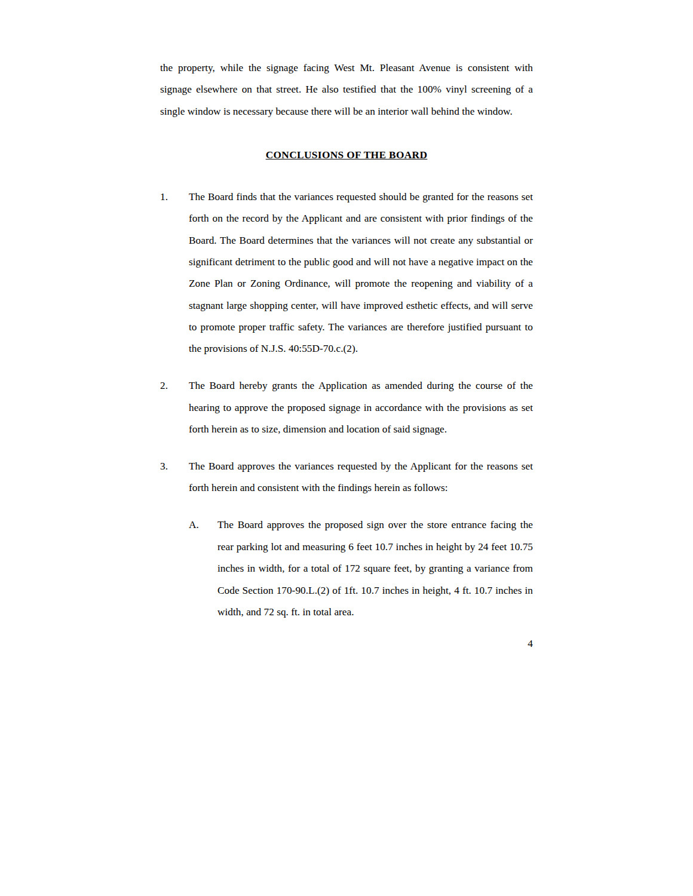the property, while the signage facing West Mt. Pleasant Avenue is consistent with signage elsewhere on that street. He also testified that the 100% vinyl screening of a single window is necessary because there will be an interior wall behind the window.
CONCLUSIONS OF THE BOARD
1.
The Board finds that the variances requested should be granted for the reasons set forth on the record by the Applicant and are consistent with prior findings of the Board. The Board determines that the variances will not create any substantial or significant detriment to the public good and will not have a negative impact on the Zone Plan or Zoning Ordinance, will promote the reopening and viability of a stagnant large shopping center, will have improved esthetic effects, and will serve to promote proper traffic safety. The variances are therefore justified pursuant to the provisions of N.J.S. 40:55D-70.c.(2).
2.
The Board hereby grants the Application as amended during the course of the hearing to approve the proposed signage in accordance with the provisions as set forth herein as to size, dimension and location of said signage.
3.
The Board approves the variances requested by the Applicant for the reasons set forth herein and consistent with the findings herein as follows:
A.
The Board approves the proposed sign over the store entrance facing the rear parking lot and measuring 6 feet 10.7 inches in height by 24 feet 10.75 inches in width, for a total of 172 square feet, by granting a variance from Code Section 170-90.L.(2) of 1ft. 10.7 inches in height, 4 ft. 10.7 inches in width, and 72 sq. ft. in total area.
4